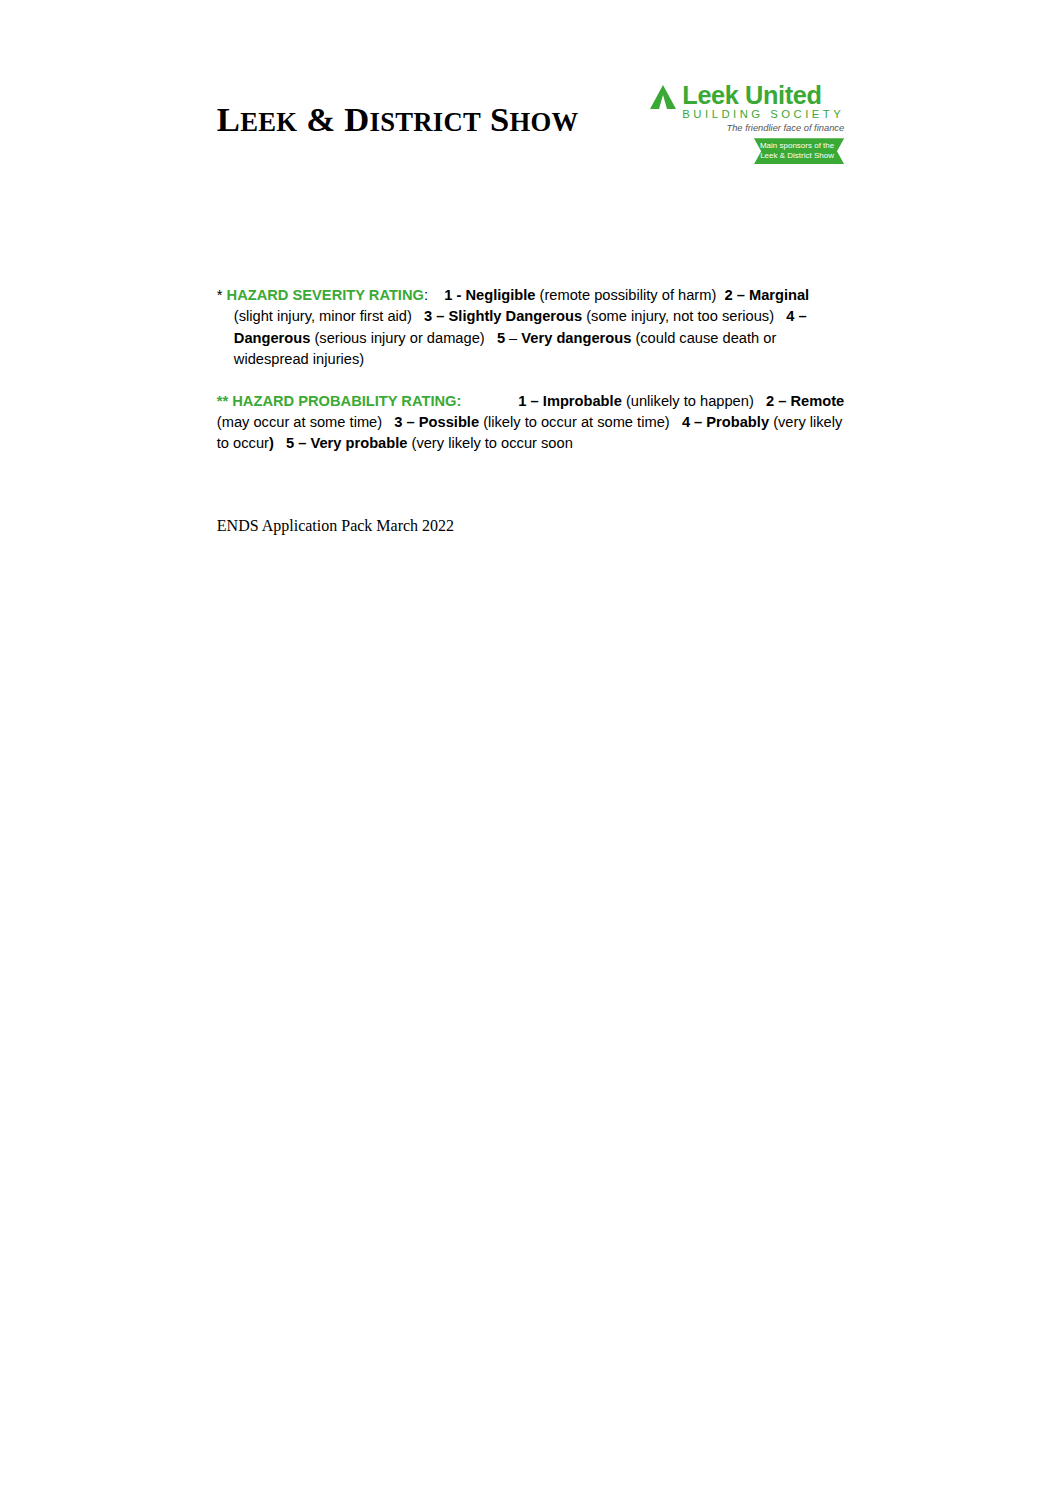LEEK & DISTRICT SHOW
Leek United BUILDING SOCIETY
The friendlier face of finance
Main sponsors of the
Leek & District Show
* HAZARD SEVERITY RATING: 1 - Negligible (remote possibility of harm) 2 – Marginal (slight injury, minor first aid) 3 – Slightly Dangerous (some injury, not too serious) 4 – Dangerous (serious injury or damage) 5 – Very dangerous (could cause death or widespread injuries)
** HAZARD PROBABILITY RATING: 1 – Improbable (unlikely to happen) 2 – Remote (may occur at some time) 3 – Possible (likely to occur at some time) 4 – Probably (very likely to occur) 5 – Very probable (very likely to occur soon
ENDS Application Pack March 2022